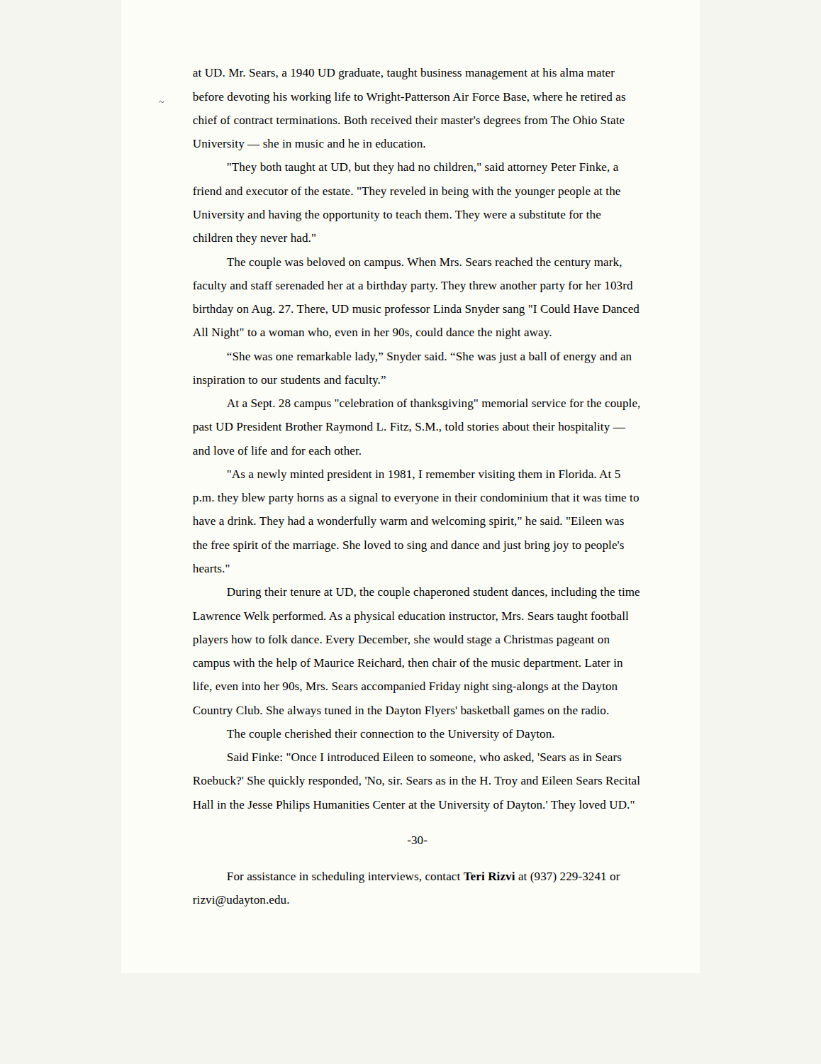~
at UD. Mr. Sears, a 1940 UD graduate, taught business management at his alma mater before devoting his working life to Wright-Patterson Air Force Base, where he retired as chief of contract terminations. Both received their master's degrees from The Ohio State University — she in music and he in education.
"They both taught at UD, but they had no children," said attorney Peter Finke, a friend and executor of the estate. "They reveled in being with the younger people at the University and having the opportunity to teach them. They were a substitute for the children they never had."
The couple was beloved on campus. When Mrs. Sears reached the century mark, faculty and staff serenaded her at a birthday party. They threw another party for her 103rd birthday on Aug. 27. There, UD music professor Linda Snyder sang "I Could Have Danced All Night" to a woman who, even in her 90s, could dance the night away.
“She was one remarkable lady,” Snyder said. “She was just a ball of energy and an inspiration to our students and faculty.”
At a Sept. 28 campus "celebration of thanksgiving" memorial service for the couple, past UD President Brother Raymond L. Fitz, S.M., told stories about their hospitality — and love of life and for each other.
"As a newly minted president in 1981, I remember visiting them in Florida. At 5 p.m. they blew party horns as a signal to everyone in their condominium that it was time to have a drink. They had a wonderfully warm and welcoming spirit," he said. "Eileen was the free spirit of the marriage. She loved to sing and dance and just bring joy to people's hearts."
During their tenure at UD, the couple chaperoned student dances, including the time Lawrence Welk performed. As a physical education instructor, Mrs. Sears taught football players how to folk dance. Every December, she would stage a Christmas pageant on campus with the help of Maurice Reichard, then chair of the music department. Later in life, even into her 90s, Mrs. Sears accompanied Friday night sing-alongs at the Dayton Country Club. She always tuned in the Dayton Flyers' basketball games on the radio.
The couple cherished their connection to the University of Dayton.
Said Finke: "Once I introduced Eileen to someone, who asked, 'Sears as in Sears Roebuck?' She quickly responded, 'No, sir. Sears as in the H. Troy and Eileen Sears Recital Hall in the Jesse Philips Humanities Center at the University of Dayton.' They loved UD."
-30-
For assistance in scheduling interviews, contact Teri Rizvi at (937) 229-3241 or rizvi@udayton.edu.